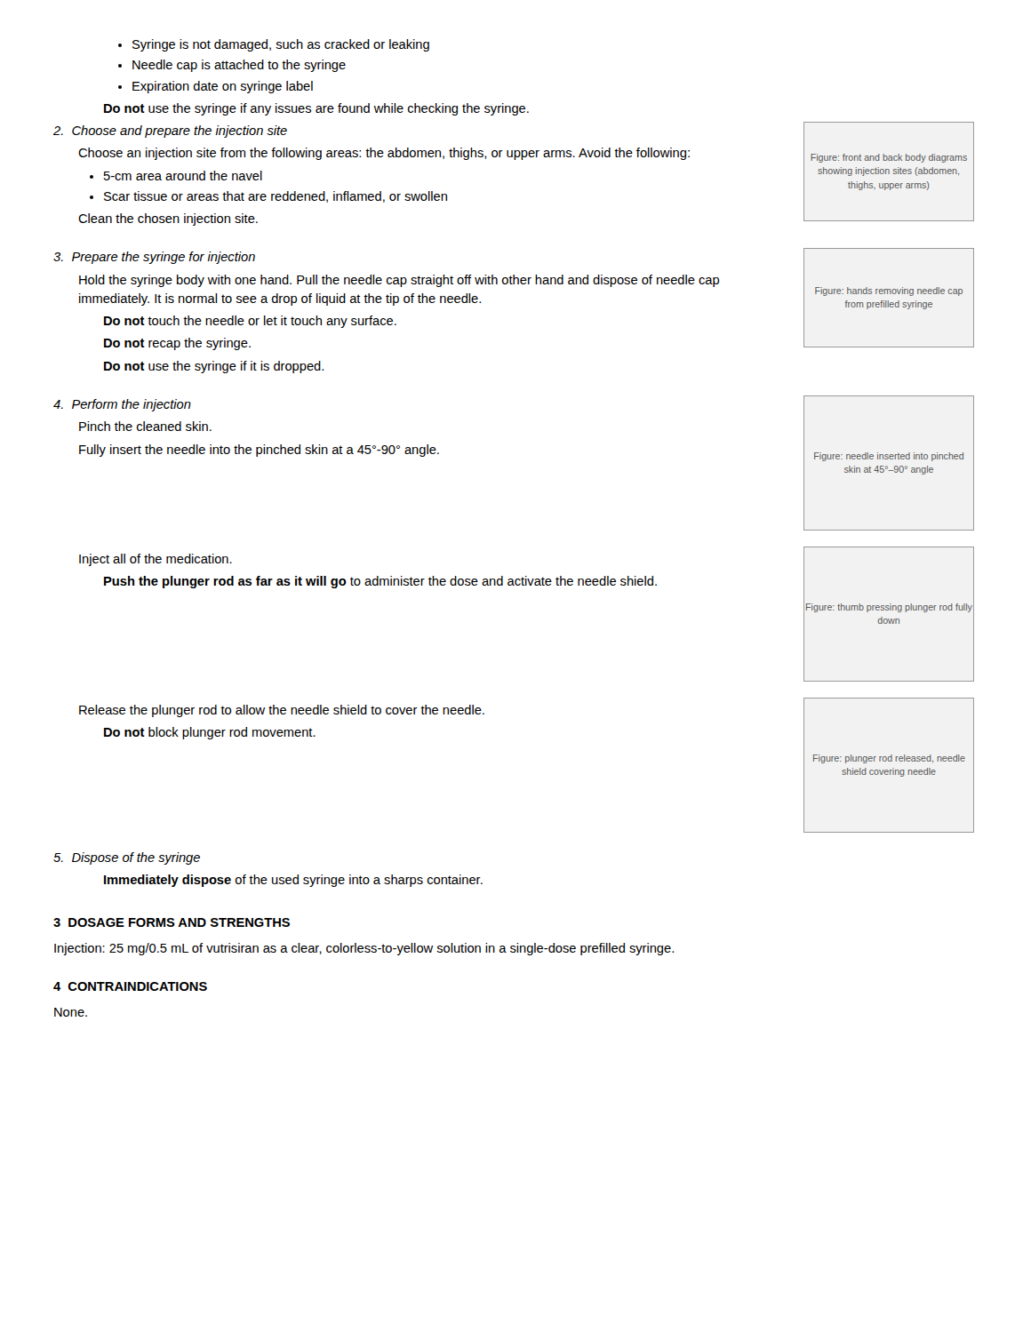Syringe is not damaged, such as cracked or leaking
Needle cap is attached to the syringe
Expiration date on syringe label
Do not use the syringe if any issues are found while checking the syringe.
2. Choose and prepare the injection site
Choose an injection site from the following areas: the abdomen, thighs, or upper arms. Avoid the following:
5-cm area around the navel
Scar tissue or areas that are reddened, inflamed, or swollen
Clean the chosen injection site.
Figure: front and back body diagrams showing injection sites (abdomen, thighs, upper arms)
3. Prepare the syringe for injection
Hold the syringe body with one hand. Pull the needle cap straight off with other hand and dispose of needle cap immediately. It is normal to see a drop of liquid at the tip of the needle.
Do not touch the needle or let it touch any surface.
Do not recap the syringe.
Do not use the syringe if it is dropped.
Figure: hands removing needle cap from prefilled syringe
4. Perform the injection
Pinch the cleaned skin.
Fully insert the needle into the pinched skin at a 45°-90° angle.
Figure: needle inserted into pinched skin at 45°–90° angle
Inject all of the medication.
Push the plunger rod as far as it will go to administer the dose and activate the needle shield.
Figure: thumb pressing plunger rod fully down
Release the plunger rod to allow the needle shield to cover the needle.
Do not block plunger rod movement.
Figure: plunger rod released, needle shield covering needle
5. Dispose of the syringe
Immediately dispose of the used syringe into a sharps container.
3 DOSAGE FORMS AND STRENGTHS
Injection: 25 mg/0.5 mL of vutrisiran as a clear, colorless-to-yellow solution in a single-dose prefilled syringe.
4 CONTRAINDICATIONS
None.